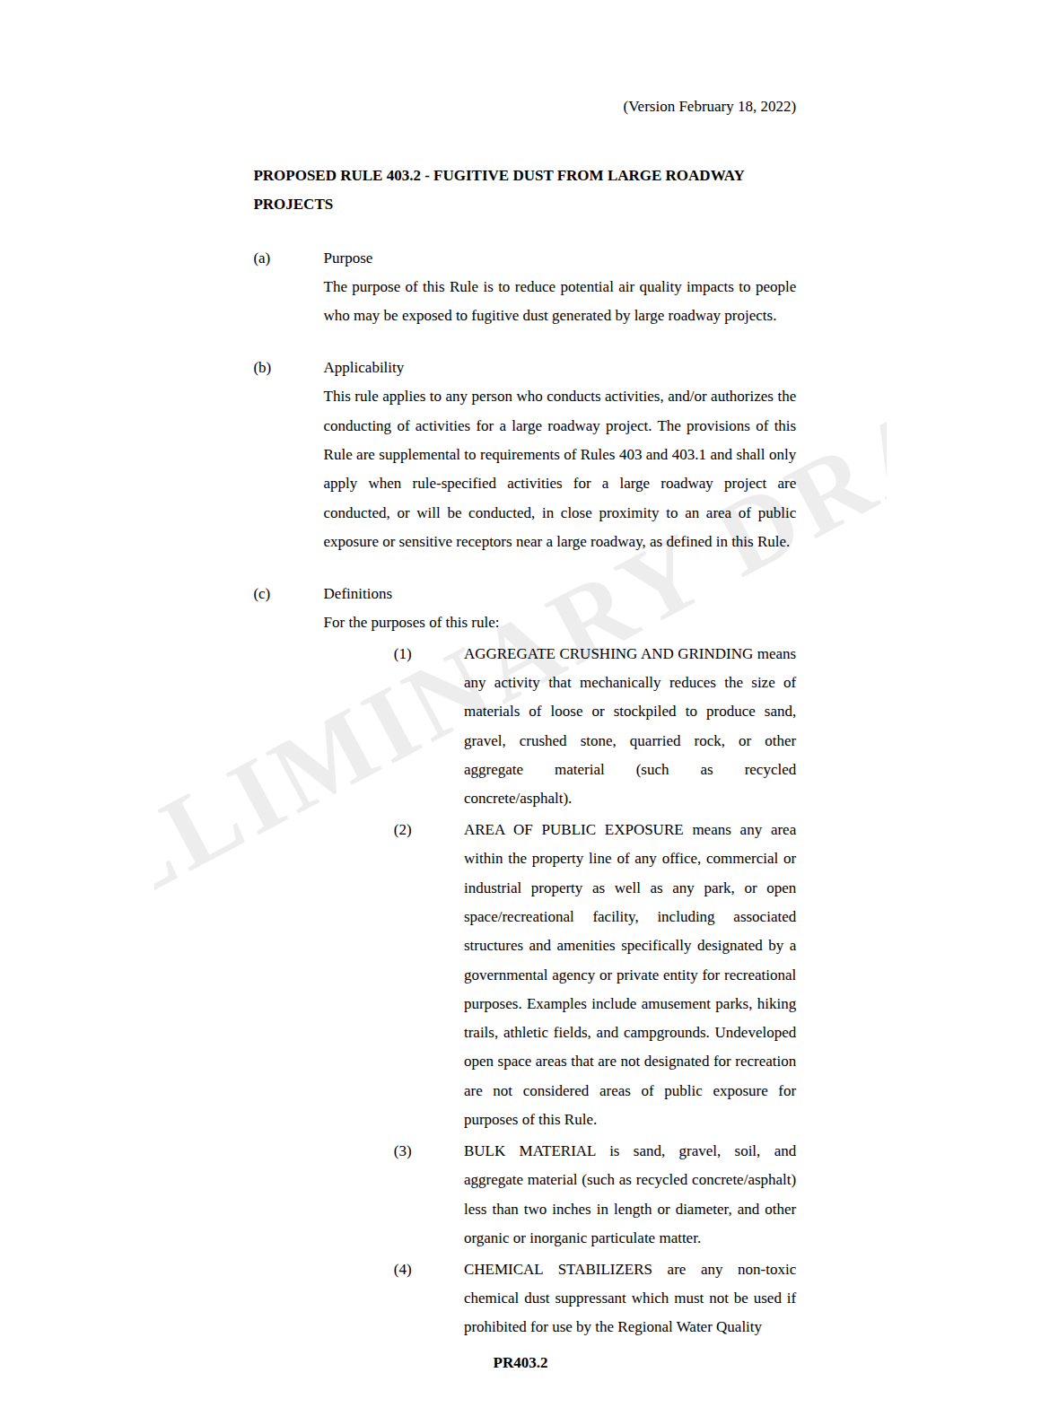PRELIMINARY DRAFT
(Version February 18, 2022)
PROPOSED RULE 403.2 - FUGITIVE DUST FROM LARGE ROADWAY
PROJECTS
(a)
Purpose
The purpose of this Rule is to reduce potential air quality impacts to people who may be exposed to fugitive dust generated by large roadway projects.
(b)
Applicability
This rule applies to any person who conducts activities, and/or authorizes the conducting of activities for a large roadway project. The provisions of this Rule are supplemental to requirements of Rules 403 and 403.1 and shall only apply when rule-specified activities for a large roadway project are conducted, or will be conducted, in close proximity to an area of public exposure or sensitive receptors near a large roadway, as defined in this Rule.
(c)
Definitions
For the purposes of this rule:
(1)
AGGREGATE CRUSHING AND GRINDING means any activity that mechanically reduces the size of materials of loose or stockpiled to produce sand, gravel, crushed stone, quarried rock, or other aggregate material (such as recycled concrete/asphalt).
(2)
AREA OF PUBLIC EXPOSURE means any area within the property line of any office, commercial or industrial property as well as any park, or open space/recreational facility, including associated structures and amenities specifically designated by a governmental agency or private entity for recreational purposes. Examples include amusement parks, hiking trails, athletic fields, and campgrounds. Undeveloped open space areas that are not designated for recreation are not considered areas of public exposure for purposes of this Rule.
(3)
BULK MATERIAL is sand, gravel, soil, and aggregate material (such as recycled concrete/asphalt) less than two inches in length or diameter, and other organic or inorganic particulate matter.
(4)
CHEMICAL STABILIZERS are any non-toxic chemical dust suppressant which must not be used if prohibited for use by the Regional Water Quality
PR403.2